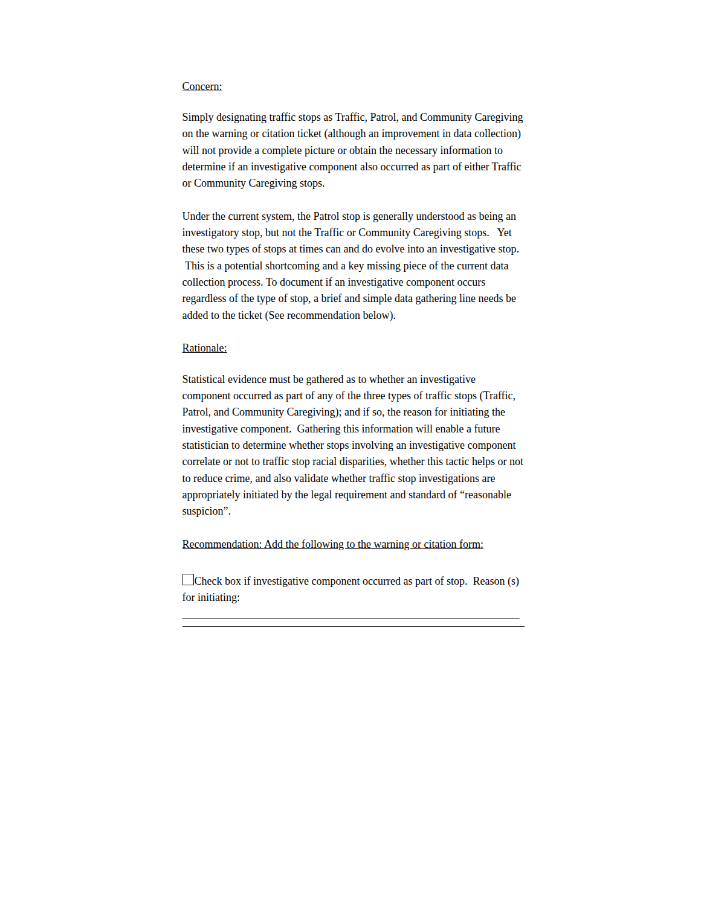Concern:
Simply designating traffic stops as Traffic, Patrol, and Community Caregiving on the warning or citation ticket (although an improvement in data collection) will not provide a complete picture or obtain the necessary information to determine if an investigative component also occurred as part of either Traffic or Community Caregiving stops.
Under the current system, the Patrol stop is generally understood as being an investigatory stop, but not the Traffic or Community Caregiving stops. Yet these two types of stops at times can and do evolve into an investigative stop. This is a potential shortcoming and a key missing piece of the current data collection process. To document if an investigative component occurs regardless of the type of stop, a brief and simple data gathering line needs be added to the ticket (See recommendation below).
Rationale:
Statistical evidence must be gathered as to whether an investigative component occurred as part of any of the three types of traffic stops (Traffic, Patrol, and Community Caregiving); and if so, the reason for initiating the investigative component. Gathering this information will enable a future statistician to determine whether stops involving an investigative component correlate or not to traffic stop racial disparities, whether this tactic helps or not to reduce crime, and also validate whether traffic stop investigations are appropriately initiated by the legal requirement and standard of “reasonable suspicion”.
Recommendation: Add the following to the warning or citation form:
Check box if investigative component occurred as part of stop. Reason (s) for initiating: ______________________________________________________________